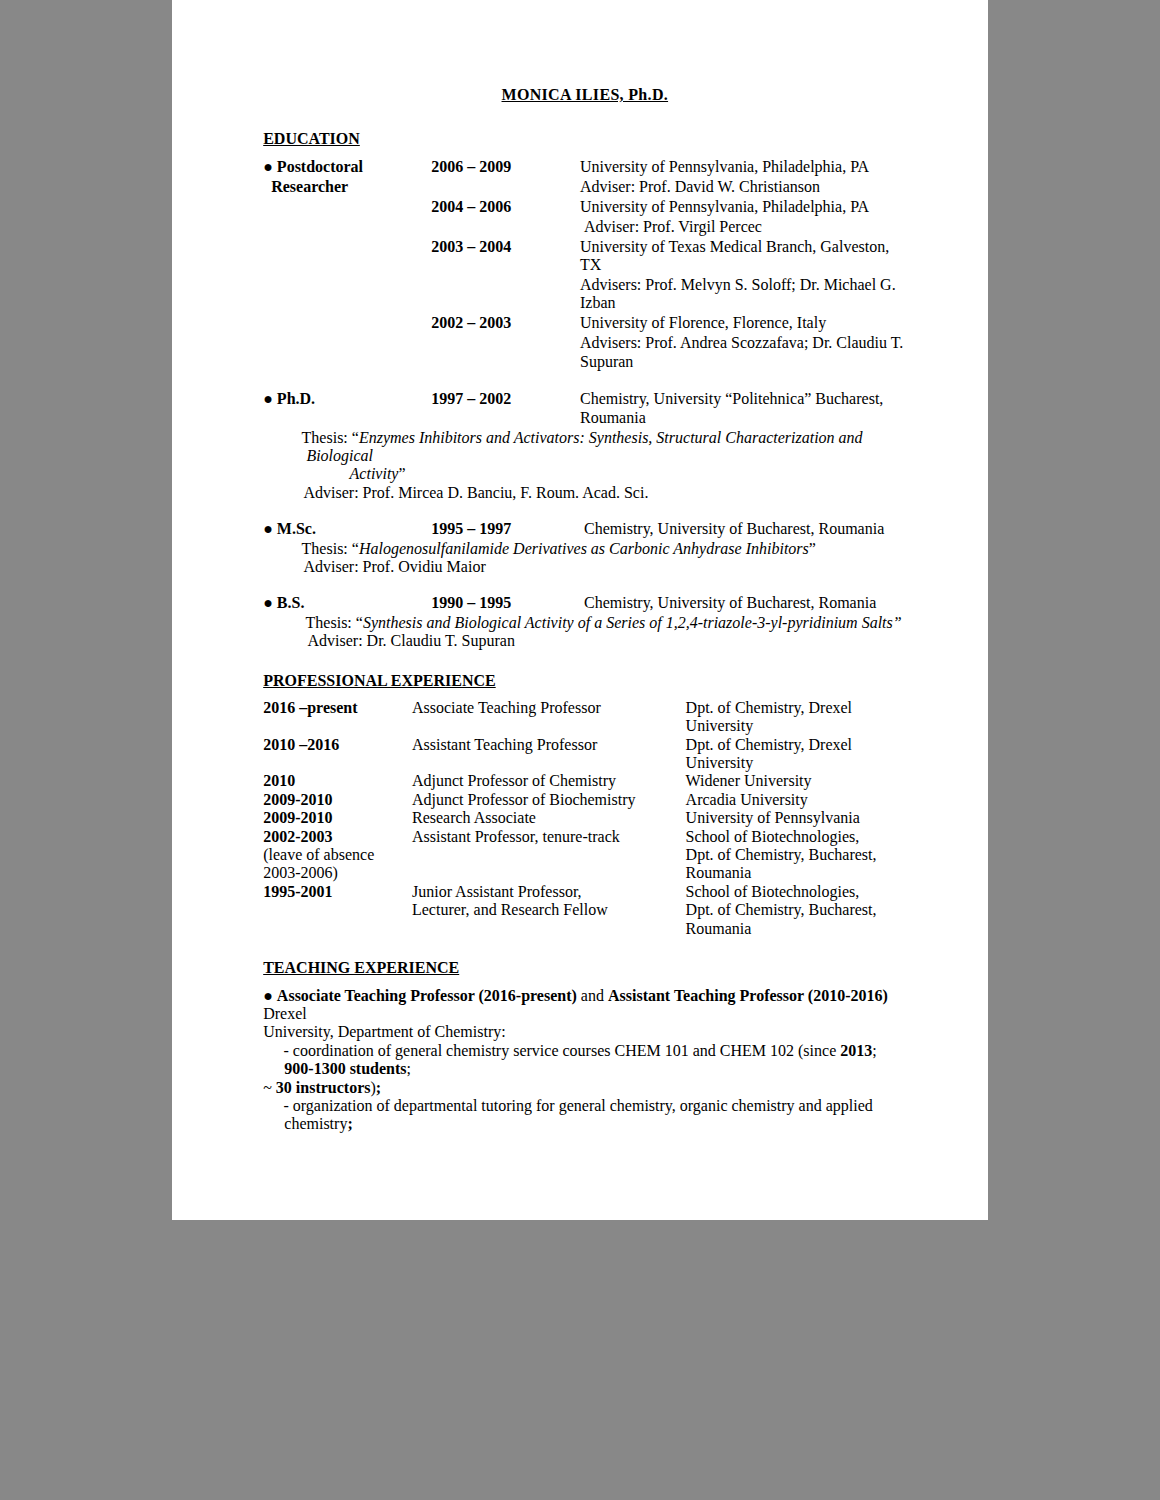MONICA ILIES, Ph.D.
EDUCATION
| ● Postdoctoral | 2006 – 2009 | University of Pennsylvania, Philadelphia, PA |
| Researcher | | Adviser: Prof. David W. Christianson |
| | 2004 – 2006 | University of Pennsylvania, Philadelphia, PA |
| | | Adviser: Prof. Virgil Percec |
| | 2003 – 2004 | University of Texas Medical Branch, Galveston, TX |
| | | Advisers: Prof. Melvyn S. Soloff; Dr. Michael G. Izban |
| | 2002 – 2003 | University of Florence, Florence, Italy |
| | | Advisers: Prof. Andrea Scozzafava; Dr. Claudiu T. Supuran |
| ● Ph.D. | 1997 – 2002 | Chemistry, University “Politehnica” Bucharest, Roumania |
Thesis: “Enzymes Inhibitors and Activators: Synthesis, Structural Characterization and Biological
Activity”
Adviser: Prof. Mircea D. Banciu, F. Roum. Acad. Sci.
| ● M.Sc. | 1995 – 1997 | Chemistry, University of Bucharest, Roumania |
Thesis: “Halogenosulfanilamide Derivatives as Carbonic Anhydrase Inhibitors”
Adviser: Prof. Ovidiu Maior
| ● B.S. | 1990 – 1995 | Chemistry, University of Bucharest, Romania |
Thesis: “Synthesis and Biological Activity of a Series of 1,2,4-triazole-3-yl-pyridinium Salts”
Adviser: Dr. Claudiu T. Supuran
PROFESSIONAL EXPERIENCE
| 2016 –present | Associate Teaching Professor | Dpt. of Chemistry, Drexel University |
| 2010 –2016 | Assistant Teaching Professor | Dpt. of Chemistry, Drexel University |
| 2010 | Adjunct Professor of Chemistry | Widener University |
| 2009-2010 | Adjunct Professor of Biochemistry | Arcadia University |
| 2009-2010 | Research Associate | University of Pennsylvania |
| 2002-2003 | Assistant Professor, tenure-track | School of Biotechnologies, |
| (leave of absence 2003-2006) | | Dpt. of Chemistry, Bucharest, Roumania |
| 1995-2001 | Junior Assistant Professor, | School of Biotechnologies, |
| | Lecturer, and Research Fellow | Dpt. of Chemistry, Bucharest, Roumania |
TEACHING EXPERIENCE
● Associate Teaching Professor (2016-present) and Assistant Teaching Professor (2010-2016) Drexel
University, Department of Chemistry:
- coordination of general chemistry service courses CHEM 101 and CHEM 102 (since 2013; 900-1300 students;
~ 30 instructors);
- organization of departmental tutoring for general chemistry, organic chemistry and applied chemistry;